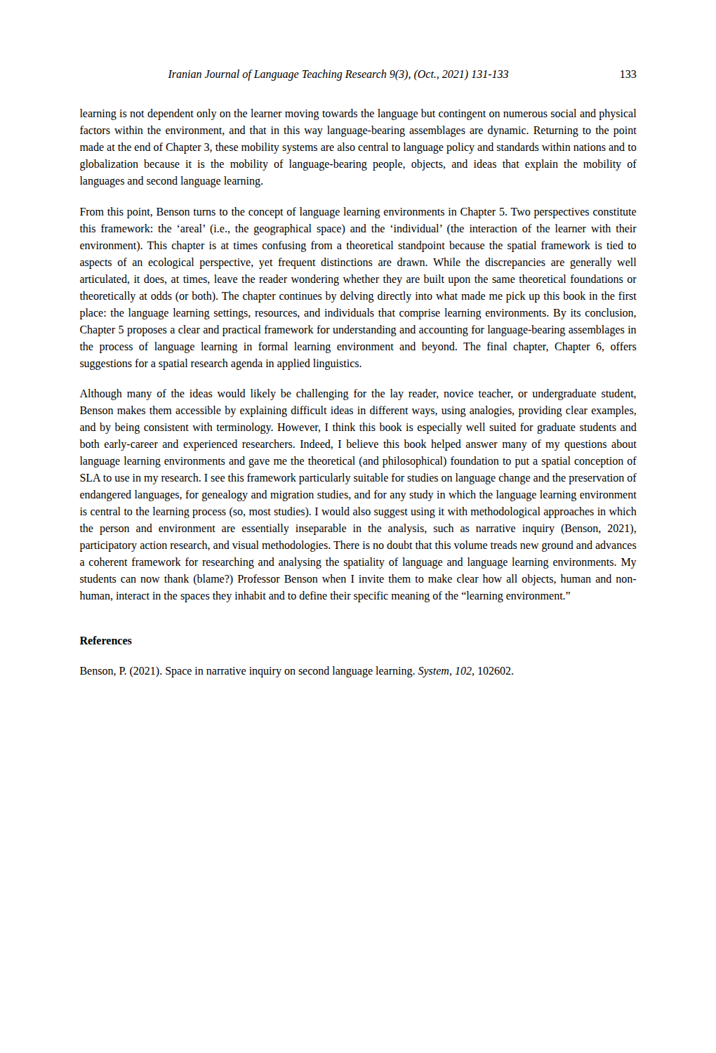Iranian Journal of Language Teaching Research 9(3), (Oct., 2021) 131-133 133
learning is not dependent only on the learner moving towards the language but contingent on numerous social and physical factors within the environment, and that in this way language-bearing assemblages are dynamic. Returning to the point made at the end of Chapter 3, these mobility systems are also central to language policy and standards within nations and to globalization because it is the mobility of language-bearing people, objects, and ideas that explain the mobility of languages and second language learning.
From this point, Benson turns to the concept of language learning environments in Chapter 5. Two perspectives constitute this framework: the ‘areal’ (i.e., the geographical space) and the ‘individual’ (the interaction of the learner with their environment). This chapter is at times confusing from a theoretical standpoint because the spatial framework is tied to aspects of an ecological perspective, yet frequent distinctions are drawn. While the discrepancies are generally well articulated, it does, at times, leave the reader wondering whether they are built upon the same theoretical foundations or theoretically at odds (or both). The chapter continues by delving directly into what made me pick up this book in the first place: the language learning settings, resources, and individuals that comprise learning environments. By its conclusion, Chapter 5 proposes a clear and practical framework for understanding and accounting for language-bearing assemblages in the process of language learning in formal learning environment and beyond. The final chapter, Chapter 6, offers suggestions for a spatial research agenda in applied linguistics.
Although many of the ideas would likely be challenging for the lay reader, novice teacher, or undergraduate student, Benson makes them accessible by explaining difficult ideas in different ways, using analogies, providing clear examples, and by being consistent with terminology. However, I think this book is especially well suited for graduate students and both early-career and experienced researchers. Indeed, I believe this book helped answer many of my questions about language learning environments and gave me the theoretical (and philosophical) foundation to put a spatial conception of SLA to use in my research. I see this framework particularly suitable for studies on language change and the preservation of endangered languages, for genealogy and migration studies, and for any study in which the language learning environment is central to the learning process (so, most studies). I would also suggest using it with methodological approaches in which the person and environment are essentially inseparable in the analysis, such as narrative inquiry (Benson, 2021), participatory action research, and visual methodologies. There is no doubt that this volume treads new ground and advances a coherent framework for researching and analysing the spatiality of language and language learning environments. My students can now thank (blame?) Professor Benson when I invite them to make clear how all objects, human and non-human, interact in the spaces they inhabit and to define their specific meaning of the “learning environment.”
References
Benson, P. (2021). Space in narrative inquiry on second language learning. System, 102, 102602.